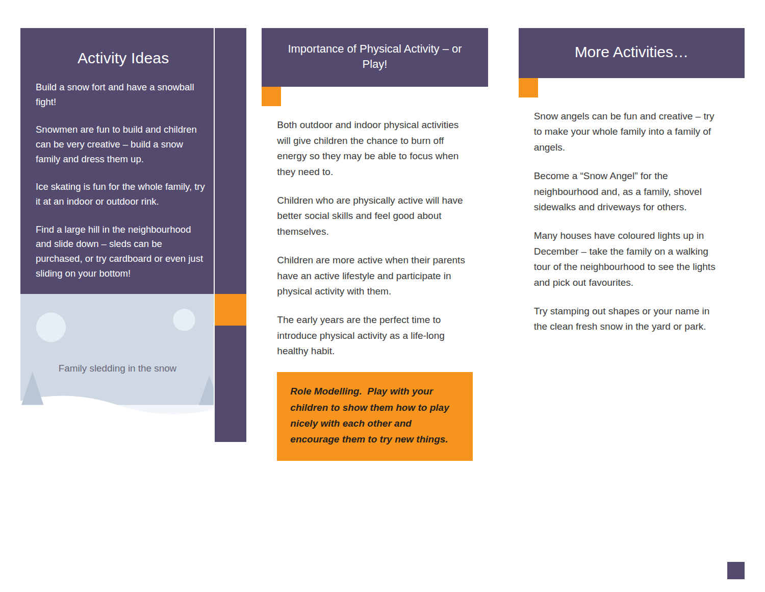Activity Ideas
Build a snow fort and have a snowball fight!
Snowmen are fun to build and children can be very creative – build a snow family and dress them up.
Ice skating is fun for the whole family, try it at an indoor or outdoor rink.
Find a large hill in the neighbourhood and slide down – sleds can be purchased, or try cardboard or even just sliding on your bottom!
Importance of Physical Activity – or Play!
Both outdoor and indoor physical activities will give children the chance to burn off energy so they may be able to focus when they need to.
Children who are physically active will have better social skills and feel good about themselves.
Children are more active when their parents have an active lifestyle and participate in physical activity with them.
The early years are the perfect time to introduce physical activity as a life-long healthy habit.
Role Modelling. Play with your children to show them how to play nicely with each other and encourage them to try new things.
More Activities…
Snow angels can be fun and creative – try to make your whole family into a family of angels.
Become a “Snow Angel” for the neighbourhood and, as a family, shovel sidewalks and driveways for others.
Many houses have coloured lights up in December – take the family on a walking tour of the neighbourhood to see the lights and pick out favourites.
Try stamping out shapes or your name in the clean fresh snow in the yard or park.